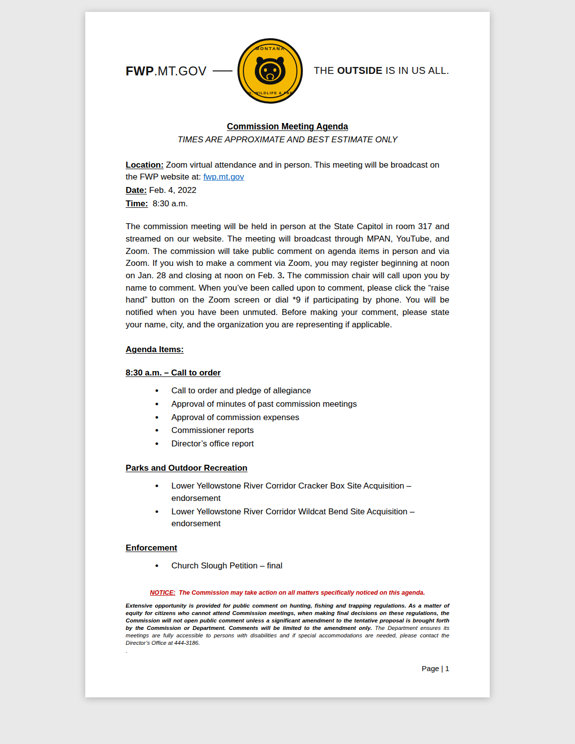FWP.MT.GOV
MONTANA
FISH, WILDLIFE & PARKS
THE OUTSIDE IS IN US ALL.
Commission Meeting Agenda
TIMES ARE APPROXIMATE AND BEST ESTIMATE ONLY
Location: Zoom virtual attendance and in person. This meeting will be broadcast on the FWP website at: fwp.mt.gov
Date: Feb. 4, 2022
Time: 8:30 a.m.
The commission meeting will be held in person at the State Capitol in room 317 and streamed on our website. The meeting will broadcast through MPAN, YouTube, and Zoom. The commission will take public comment on agenda items in person and via Zoom. If you wish to make a comment via Zoom, you may register beginning at noon on Jan. 28 and closing at noon on Feb. 3. The commission chair will call upon you by name to comment. When you’ve been called upon to comment, please click the “raise hand” button on the Zoom screen or dial *9 if participating by phone. You will be notified when you have been unmuted. Before making your comment, please state your name, city, and the organization you are representing if applicable.
Agenda Items:
8:30 a.m. – Call to order
Call to order and pledge of allegiance
Approval of minutes of past commission meetings
Approval of commission expenses
Commissioner reports
Director’s office report
Parks and Outdoor Recreation
Lower Yellowstone River Corridor Cracker Box Site Acquisition – endorsement
Lower Yellowstone River Corridor Wildcat Bend Site Acquisition – endorsement
Enforcement
Church Slough Petition – final
NOTICE: The Commission may take action on all matters specifically noticed on this agenda.
Extensive opportunity is provided for public comment on hunting, fishing and trapping regulations. As a matter of equity for citizens who cannot attend Commission meetings, when making final decisions on these regulations, the Commission will not open public comment unless a significant amendment to the tentative proposal is brought forth by the Commission or Department. Comments will be limited to the amendment only. The Department ensures its meetings are fully accessible to persons with disabilities and if special accommodations are needed, please contact the Director’s Office at 444-3186.
.
Page | 1